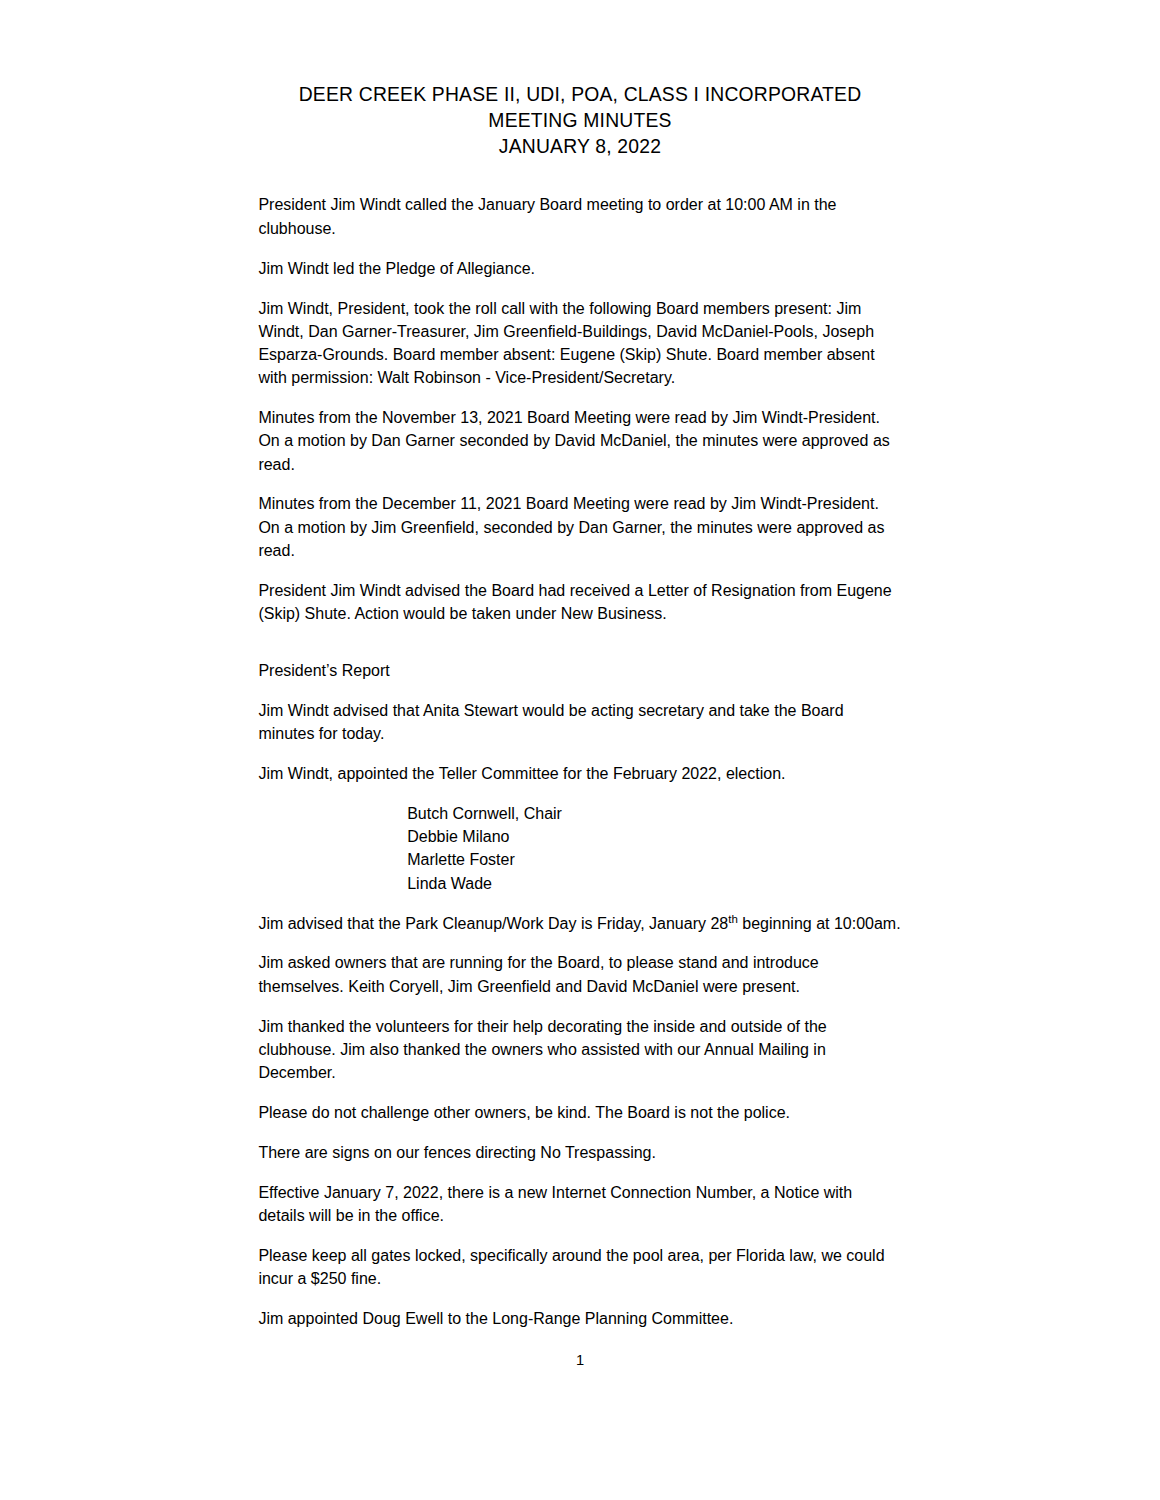DEER CREEK PHASE II, UDI, POA, CLASS I INCORPORATED
MEETING MINUTES
JANUARY 8, 2022
President Jim Windt called the January Board meeting to order at 10:00 AM in the clubhouse.
Jim Windt led the Pledge of Allegiance.
Jim Windt, President, took the roll call with the following Board members present: Jim Windt, Dan Garner-Treasurer, Jim Greenfield-Buildings, David McDaniel-Pools, Joseph Esparza-Grounds. Board member absent: Eugene (Skip) Shute. Board member absent with permission: Walt Robinson - Vice-President/Secretary.
Minutes from the November 13, 2021 Board Meeting were read by Jim Windt-President. On a motion by Dan Garner seconded by David McDaniel, the minutes were approved as read.
Minutes from the December 11, 2021 Board Meeting were read by Jim Windt-President. On a motion by Jim Greenfield, seconded by Dan Garner, the minutes were approved as read.
President Jim Windt advised the Board had received a Letter of Resignation from Eugene (Skip) Shute. Action would be taken under New Business.
President’s Report
Jim Windt advised that Anita Stewart would be acting secretary and take the Board minutes for today.
Jim Windt, appointed the Teller Committee for the February 2022, election.
Butch Cornwell, Chair
Debbie Milano
Marlette Foster
Linda Wade
Jim advised that the Park Cleanup/Work Day is Friday, January 28th beginning at 10:00am.
Jim asked owners that are running for the Board, to please stand and introduce themselves. Keith Coryell, Jim Greenfield and David McDaniel were present.
Jim thanked the volunteers for their help decorating the inside and outside of the clubhouse. Jim also thanked the owners who assisted with our Annual Mailing in December.
Please do not challenge other owners, be kind. The Board is not the police.
There are signs on our fences directing No Trespassing.
Effective January 7, 2022, there is a new Internet Connection Number, a Notice with details will be in the office.
Please keep all gates locked, specifically around the pool area, per Florida law, we could incur a $250 fine.
Jim appointed Doug Ewell to the Long-Range Planning Committee.
1